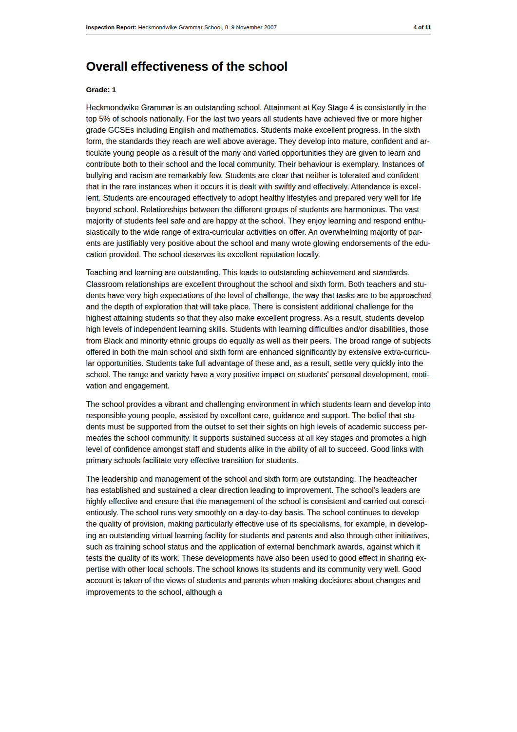Inspection Report: Heckmondwike Grammar School, 8–9 November 2007
4 of 11
Overall effectiveness of the school
Grade: 1
Heckmondwike Grammar is an outstanding school. Attainment at Key Stage 4 is consistently in the top 5% of schools nationally. For the last two years all students have achieved five or more higher grade GCSEs including English and mathematics. Students make excellent progress. In the sixth form, the standards they reach are well above average. They develop into mature, confident and articulate young people as a result of the many and varied opportunities they are given to learn and contribute both to their school and the local community. Their behaviour is exemplary. Instances of bullying and racism are remarkably few. Students are clear that neither is tolerated and confident that in the rare instances when it occurs it is dealt with swiftly and effectively. Attendance is excellent. Students are encouraged effectively to adopt healthy lifestyles and prepared very well for life beyond school. Relationships between the different groups of students are harmonious. The vast majority of students feel safe and are happy at the school. They enjoy learning and respond enthusiastically to the wide range of extra-curricular activities on offer. An overwhelming majority of parents are justifiably very positive about the school and many wrote glowing endorsements of the education provided. The school deserves its excellent reputation locally.
Teaching and learning are outstanding. This leads to outstanding achievement and standards. Classroom relationships are excellent throughout the school and sixth form. Both teachers and students have very high expectations of the level of challenge, the way that tasks are to be approached and the depth of exploration that will take place. There is consistent additional challenge for the highest attaining students so that they also make excellent progress. As a result, students develop high levels of independent learning skills. Students with learning difficulties and/or disabilities, those from Black and minority ethnic groups do equally as well as their peers. The broad range of subjects offered in both the main school and sixth form are enhanced significantly by extensive extra-curricular opportunities. Students take full advantage of these and, as a result, settle very quickly into the school. The range and variety have a very positive impact on students' personal development, motivation and engagement.
The school provides a vibrant and challenging environment in which students learn and develop into responsible young people, assisted by excellent care, guidance and support. The belief that students must be supported from the outset to set their sights on high levels of academic success permeates the school community. It supports sustained success at all key stages and promotes a high level of confidence amongst staff and students alike in the ability of all to succeed. Good links with primary schools facilitate very effective transition for students.
The leadership and management of the school and sixth form are outstanding. The headteacher has established and sustained a clear direction leading to improvement. The school's leaders are highly effective and ensure that the management of the school is consistent and carried out conscientiously. The school runs very smoothly on a day-to-day basis. The school continues to develop the quality of provision, making particularly effective use of its specialisms, for example, in developing an outstanding virtual learning facility for students and parents and also through other initiatives, such as training school status and the application of external benchmark awards, against which it tests the quality of its work. These developments have also been used to good effect in sharing expertise with other local schools. The school knows its students and its community very well. Good account is taken of the views of students and parents when making decisions about changes and improvements to the school, although a